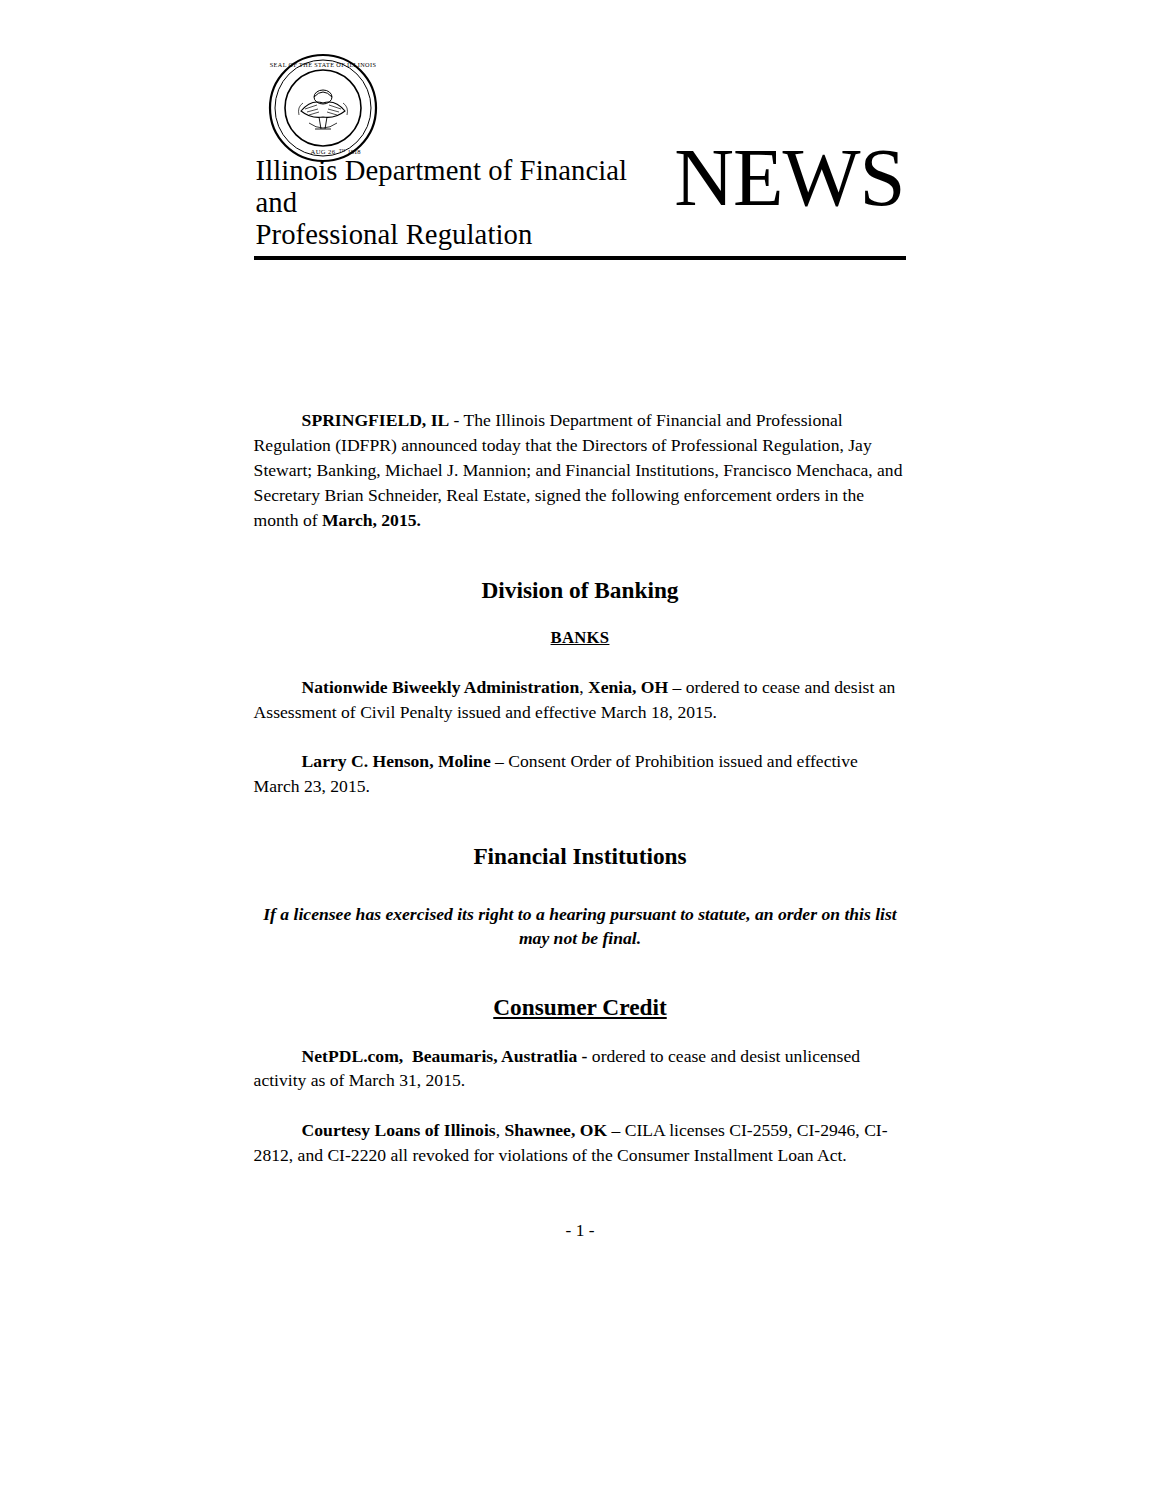SEAL OF THE STATE OF ILLINOIS AUG 26 TH 1818
Illinois Department of Financial and
Professional Regulation
NEWS
SPRINGFIELD, IL - The Illinois Department of Financial and Professional Regulation (IDFPR) announced today that the Directors of Professional Regulation, Jay Stewart; Banking, Michael J. Mannion; and Financial Institutions, Francisco Menchaca, and Secretary Brian Schneider, Real Estate, signed the following enforcement orders in the month of March, 2015.
Division of Banking
BANKS
Nationwide Biweekly Administration, Xenia, OH – ordered to cease and desist an Assessment of Civil Penalty issued and effective March 18, 2015.
Larry C. Henson, Moline – Consent Order of Prohibition issued and effective March 23, 2015.
Financial Institutions
If a licensee has exercised its right to a hearing pursuant to statute, an order on this list may not be final.
Consumer Credit
NetPDL.com, Beaumaris, Austratlia - ordered to cease and desist unlicensed activity as of March 31, 2015.
Courtesy Loans of Illinois, Shawnee, OK – CILA licenses CI-2559, CI-2946, CI-2812, and CI-2220 all revoked for violations of the Consumer Installment Loan Act.
- 1 -